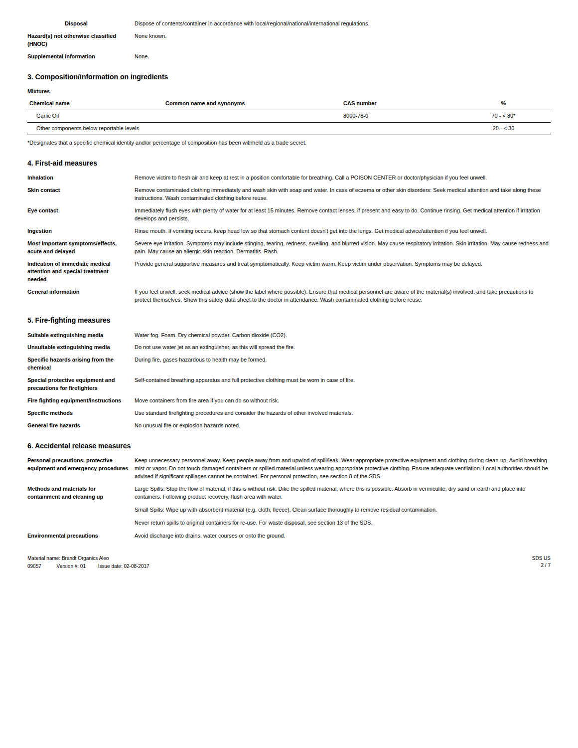Disposal
Dispose of contents/container in accordance with local/regional/national/international regulations.
Hazard(s) not otherwise classified (HNOC)
None known.
Supplemental information
None.
3. Composition/information on ingredients
Mixtures
| Chemical name | Common name and synonyms | CAS number | % |
| --- | --- | --- | --- |
| Garlic Oil | | 8000-78-0 | 70 - < 80* |
| Other components below reportable levels | 20 - < 30 |
*Designates that a specific chemical identity and/or percentage of composition has been withheld as a trade secret.
4. First-aid measures
Inhalation
Remove victim to fresh air and keep at rest in a position comfortable for breathing. Call a POISON CENTER or doctor/physician if you feel unwell.
Skin contact
Remove contaminated clothing immediately and wash skin with soap and water. In case of eczema or other skin disorders: Seek medical attention and take along these instructions. Wash contaminated clothing before reuse.
Eye contact
Immediately flush eyes with plenty of water for at least 15 minutes. Remove contact lenses, if present and easy to do. Continue rinsing. Get medical attention if irritation develops and persists.
Ingestion
Rinse mouth. If vomiting occurs, keep head low so that stomach content doesn't get into the lungs. Get medical advice/attention if you feel unwell.
Most important symptoms/effects, acute and delayed
Severe eye irritation. Symptoms may include stinging, tearing, redness, swelling, and blurred vision. May cause respiratory irritation. Skin irritation. May cause redness and pain. May cause an allergic skin reaction. Dermatitis. Rash.
Indication of immediate medical attention and special treatment needed
Provide general supportive measures and treat symptomatically. Keep victim warm. Keep victim under observation. Symptoms may be delayed.
General information
If you feel unwell, seek medical advice (show the label where possible). Ensure that medical personnel are aware of the material(s) involved, and take precautions to protect themselves. Show this safety data sheet to the doctor in attendance. Wash contaminated clothing before reuse.
5. Fire-fighting measures
Suitable extinguishing media
Water fog. Foam. Dry chemical powder. Carbon dioxide (CO2).
Unsuitable extinguishing media
Do not use water jet as an extinguisher, as this will spread the fire.
Specific hazards arising from the chemical
During fire, gases hazardous to health may be formed.
Special protective equipment and precautions for firefighters
Self-contained breathing apparatus and full protective clothing must be worn in case of fire.
Fire fighting equipment/instructions
Move containers from fire area if you can do so without risk.
Specific methods
Use standard firefighting procedures and consider the hazards of other involved materials.
General fire hazards
No unusual fire or explosion hazards noted.
6. Accidental release measures
Personal precautions, protective equipment and emergency procedures
Keep unnecessary personnel away. Keep people away from and upwind of spill/leak. Wear appropriate protective equipment and clothing during clean-up. Avoid breathing mist or vapor. Do not touch damaged containers or spilled material unless wearing appropriate protective clothing. Ensure adequate ventilation. Local authorities should be advised if significant spillages cannot be contained. For personal protection, see section 8 of the SDS.
Methods and materials for containment and cleaning up
Large Spills: Stop the flow of material, if this is without risk. Dike the spilled material, where this is possible. Absorb in vermiculite, dry sand or earth and place into containers. Following product recovery, flush area with water.
Small Spills: Wipe up with absorbent material (e.g. cloth, fleece). Clean surface thoroughly to remove residual contamination.
Never return spills to original containers for re-use. For waste disposal, see section 13 of the SDS.
Environmental precautions
Avoid discharge into drains, water courses or onto the ground.
Material name: Brandt Organics Aleo
09057 Version #: 01 Issue date: 02-08-2017
SDS US
2 / 7